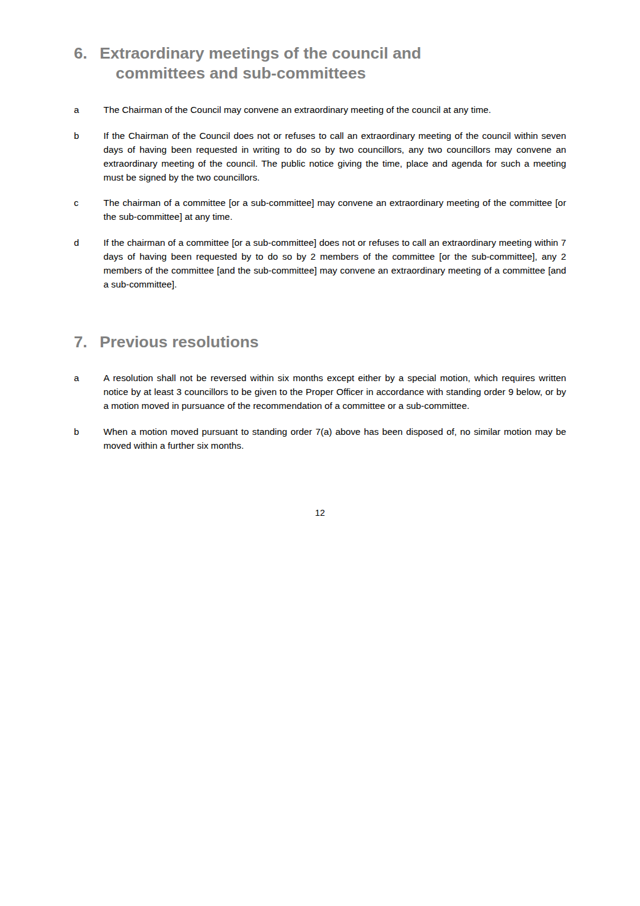6. Extraordinary meetings of the council and
committees and sub-committees
a
The Chairman of the Council may convene an extraordinary meeting of the council at any time.
b
If the Chairman of the Council does not or refuses to call an extraordinary meeting of the council within seven days of having been requested in writing to do so by two councillors, any two councillors may convene an extraordinary meeting of the council. The public notice giving the time, place and agenda for such a meeting must be signed by the two councillors.
c
The chairman of a committee [or a sub-committee] may convene an extraordinary meeting of the committee [or the sub-committee] at any time.
d
If the chairman of a committee [or a sub-committee] does not or refuses to call an extraordinary meeting within 7 days of having been requested by to do so by 2 members of the committee [or the sub-committee], any 2 members of the committee [and the sub-committee] may convene an extraordinary meeting of a committee [and a sub-committee].
7. Previous resolutions
a
A resolution shall not be reversed within six months except either by a special motion, which requires written notice by at least 3 councillors to be given to the Proper Officer in accordance with standing order 9 below, or by a motion moved in pursuance of the recommendation of a committee or a sub-committee.
b
When a motion moved pursuant to standing order 7(a) above has been disposed of, no similar motion may be moved within a further six months.
12